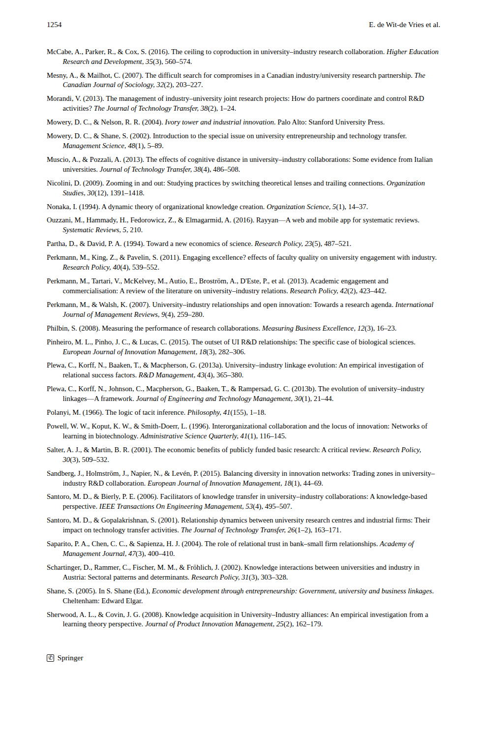1254 E. de Wit-de Vries et al.
McCabe, A., Parker, R., & Cox, S. (2016). The ceiling to coproduction in university–industry research collaboration. Higher Education Research and Development, 35(3), 560–574.
Mesny, A., & Mailhot, C. (2007). The difficult search for compromises in a Canadian industry/university research partnership. The Canadian Journal of Sociology, 32(2), 203–227.
Morandi, V. (2013). The management of industry–university joint research projects: How do partners coordinate and control R&D activities? The Journal of Technology Transfer, 38(2), 1–24.
Mowery, D. C., & Nelson, R. R. (2004). Ivory tower and industrial innovation. Palo Alto: Stanford University Press.
Mowery, D. C., & Shane, S. (2002). Introduction to the special issue on university entrepreneurship and technology transfer. Management Science, 48(1), 5–89.
Muscio, A., & Pozzali, A. (2013). The effects of cognitive distance in university–industry collaborations: Some evidence from Italian universities. Journal of Technology Transfer, 38(4), 486–508.
Nicolini, D. (2009). Zooming in and out: Studying practices by switching theoretical lenses and trailing connections. Organization Studies, 30(12), 1391–1418.
Nonaka, I. (1994). A dynamic theory of organizational knowledge creation. Organization Science, 5(1), 14–37.
Ouzzani, M., Hammady, H., Fedorowicz, Z., & Elmagarmid, A. (2016). Rayyan—A web and mobile app for systematic reviews. Systematic Reviews, 5, 210.
Partha, D., & David, P. A. (1994). Toward a new economics of science. Research Policy, 23(5), 487–521.
Perkmann, M., King, Z., & Pavelin, S. (2011). Engaging excellence? effects of faculty quality on university engagement with industry. Research Policy, 40(4), 539–552.
Perkmann, M., Tartari, V., McKelvey, M., Autio, E., Broström, A., D'Este, P., et al. (2013). Academic engagement and commercialisation: A review of the literature on university–industry relations. Research Policy, 42(2), 423–442.
Perkmann, M., & Walsh, K. (2007). University–industry relationships and open innovation: Towards a research agenda. International Journal of Management Reviews, 9(4), 259–280.
Philbin, S. (2008). Measuring the performance of research collaborations. Measuring Business Excellence, 12(3), 16–23.
Pinheiro, M. L., Pinho, J. C., & Lucas, C. (2015). The outset of UI R&D relationships: The specific case of biological sciences. European Journal of Innovation Management, 18(3), 282–306.
Plewa, C., Korff, N., Baaken, T., & Macpherson, G. (2013a). University–industry linkage evolution: An empirical investigation of relational success factors. R&D Management, 43(4), 365–380.
Plewa, C., Korff, N., Johnson, C., Macpherson, G., Baaken, T., & Rampersad, G. C. (2013b). The evolution of university–industry linkages—A framework. Journal of Engineering and Technology Management, 30(1), 21–44.
Polanyi, M. (1966). The logic of tacit inference. Philosophy, 41(155), 1–18.
Powell, W. W., Koput, K. W., & Smith-Doerr, L. (1996). Interorganizational collaboration and the locus of innovation: Networks of learning in biotechnology. Administrative Science Quarterly, 41(1), 116–145.
Salter, A. J., & Martin, B. R. (2001). The economic benefits of publicly funded basic research: A critical review. Research Policy, 30(3), 509–532.
Sandberg, J., Holmström, J., Napier, N., & Levén, P. (2015). Balancing diversity in innovation networks: Trading zones in university–industry R&D collaboration. European Journal of Innovation Management, 18(1), 44–69.
Santoro, M. D., & Bierly, P. E. (2006). Facilitators of knowledge transfer in university–industry collaborations: A knowledge-based perspective. IEEE Transactions On Engineering Management, 53(4), 495–507.
Santoro, M. D., & Gopalakrishnan, S. (2001). Relationship dynamics between university research centres and industrial firms: Their impact on technology transfer activities. The Journal of Technology Transfer, 26(1–2), 163–171.
Saparito, P. A., Chen, C. C., & Sapienza, H. J. (2004). The role of relational trust in bank–small firm relationships. Academy of Management Journal, 47(3), 400–410.
Schartinger, D., Rammer, C., Fischer, M. M., & Fröhlich, J. (2002). Knowledge interactions between universities and industry in Austria: Sectoral patterns and determinants. Research Policy, 31(3), 303–328.
Shane, S. (2005). In S. Shane (Ed.), Economic development through entrepreneurship: Government, university and business linkages. Cheltenham: Edward Elgar.
Sherwood, A. L., & Covin, J. G. (2008). Knowledge acquisition in University–Industry alliances: An empirical investigation from a learning theory perspective. Journal of Product Innovation Management, 25(2), 162–179.
✆ Springer